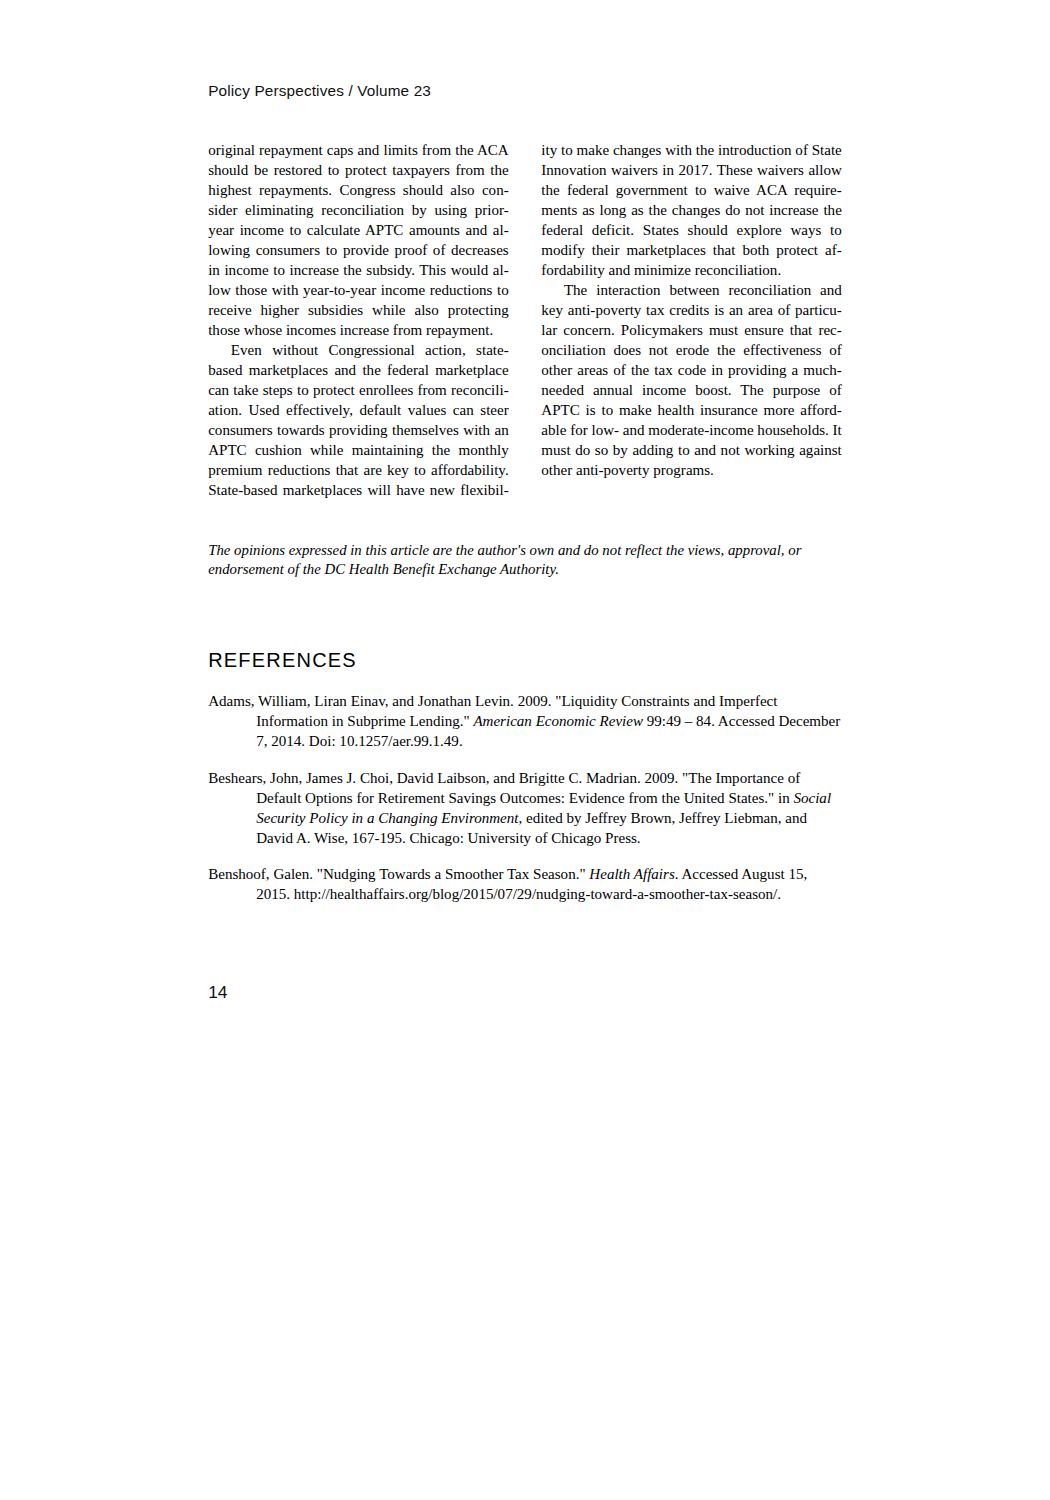Policy Perspectives / Volume 23
original repayment caps and limits from the ACA should be restored to protect taxpayers from the highest repayments. Congress should also consider eliminating reconciliation by using prior-year income to calculate APTC amounts and allowing consumers to provide proof of decreases in income to increase the subsidy. This would allow those with year-to-year income reductions to receive higher subsidies while also protecting those whose incomes increase from repayment.
Even without Congressional action, state-based marketplaces and the federal marketplace can take steps to protect enrollees from reconciliation. Used effectively, default values can steer consumers towards providing themselves with an APTC cushion while maintaining the monthly premium reductions that are key to affordability. State-based marketplaces will have new flexibility to make changes with the introduction of State Innovation waivers in 2017. These waivers allow the federal government to waive ACA requirements as long as the changes do not increase the federal deficit. States should explore ways to modify their marketplaces that both protect affordability and minimize reconciliation.
The interaction between reconciliation and key anti-poverty tax credits is an area of particular concern. Policymakers must ensure that reconciliation does not erode the effectiveness of other areas of the tax code in providing a much-needed annual income boost. The purpose of APTC is to make health insurance more affordable for low- and moderate-income households. It must do so by adding to and not working against other anti-poverty programs.
The opinions expressed in this article are the author's own and do not reflect the views, approval, or endorsement of the DC Health Benefit Exchange Authority.
REFERENCES
Adams, William, Liran Einav, and Jonathan Levin. 2009. "Liquidity Constraints and Imperfect Information in Subprime Lending." American Economic Review 99:49 – 84. Accessed December 7, 2014. Doi: 10.1257/aer.99.1.49.
Beshears, John, James J. Choi, David Laibson, and Brigitte C. Madrian. 2009. "The Importance of Default Options for Retirement Savings Outcomes: Evidence from the United States." in Social Security Policy in a Changing Environment, edited by Jeffrey Brown, Jeffrey Liebman, and David A. Wise, 167-195. Chicago: University of Chicago Press.
Benshoof, Galen. "Nudging Towards a Smoother Tax Season." Health Affairs. Accessed August 15, 2015. http://healthaffairs.org/blog/2015/07/29/nudging-toward-a-smoother-tax-season/.
14